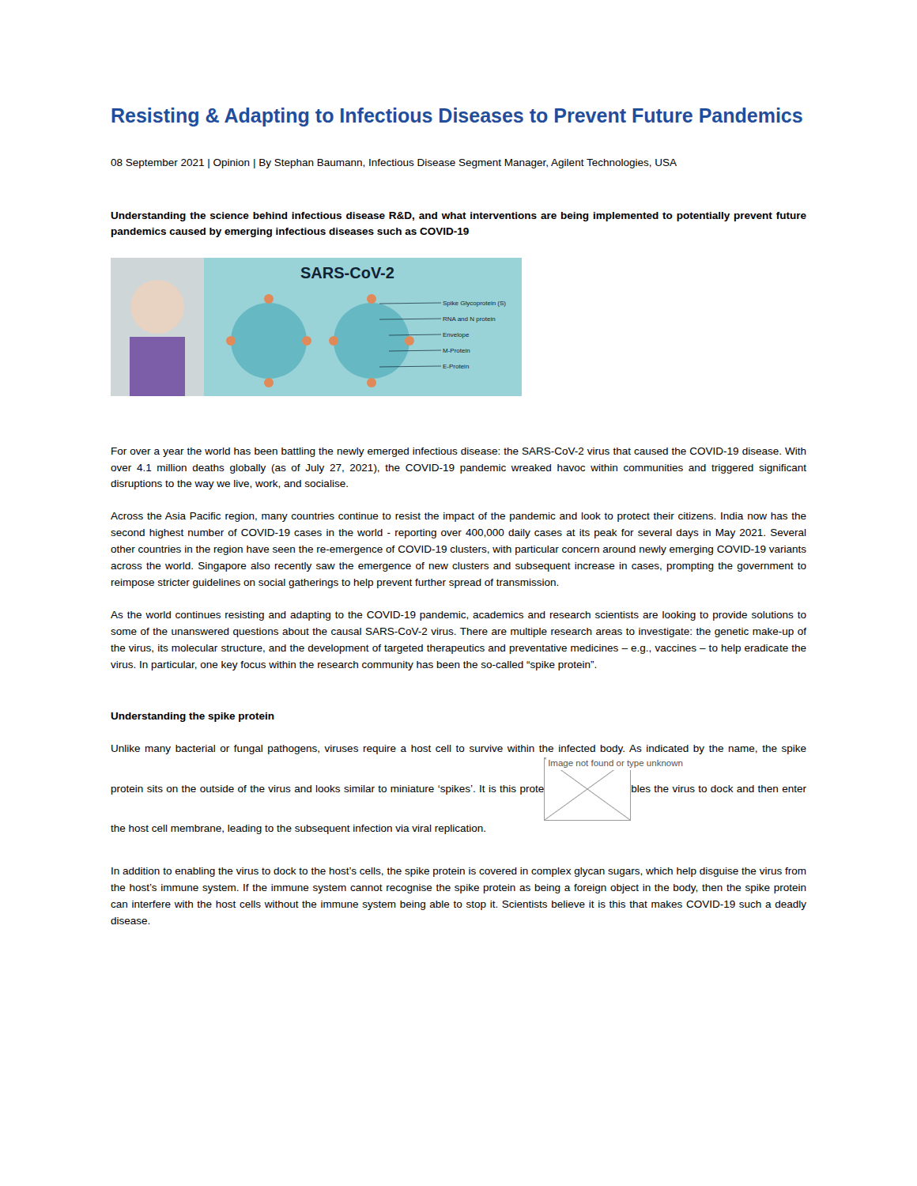Resisting & Adapting to Infectious Diseases to Prevent Future Pandemics
08 September 2021 | Opinion | By Stephan Baumann, Infectious Disease Segment Manager, Agilent Technologies, USA
Understanding the science behind infectious disease R&D, and what interventions are being implemented to potentially prevent future pandemics caused by emerging infectious diseases such as COVID-19
For over a year the world has been battling the newly emerged infectious disease: the SARS-CoV-2 virus that caused the COVID-19 disease. With over 4.1 million deaths globally (as of July 27, 2021), the COVID-19 pandemic wreaked havoc within communities and triggered significant disruptions to the way we live, work, and socialise.
Across the Asia Pacific region, many countries continue to resist the impact of the pandemic and look to protect their citizens. India now has the second highest number of COVID-19 cases in the world - reporting over 400,000 daily cases at its peak for several days in May 2021. Several other countries in the region have seen the re-emergence of COVID-19 clusters, with particular concern around newly emerging COVID-19 variants across the world. Singapore also recently saw the emergence of new clusters and subsequent increase in cases, prompting the government to reimpose stricter guidelines on social gatherings to help prevent further spread of transmission.
As the world continues resisting and adapting to the COVID-19 pandemic, academics and research scientists are looking to provide solutions to some of the unanswered questions about the causal SARS-CoV-2 virus. There are multiple research areas to investigate: the genetic make-up of the virus, its molecular structure, and the development of targeted therapeutics and preventative medicines – e.g., vaccines – to help eradicate the virus. In particular, one key focus within the research community has been the so-called “spike protein”.
Understanding the spike protein
Unlike many bacterial or fungal pathogens, viruses require a host cell to survive within the infected body. As indicated by the name, the spike protein sits on the outside of the virus and looks similar to miniature ‘spikes’. It is this proteImage not found or type unknownbles the virus to dock and then enter the host cell membrane, leading to the subsequent infection via viral replication.
In addition to enabling the virus to dock to the host’s cells, the spike protein is covered in complex glycan sugars, which help disguise the virus from the host’s immune system. If the immune system cannot recognise the spike protein as being a foreign object in the body, then the spike protein can interfere with the host cells without the immune system being able to stop it. Scientists believe it is this that makes COVID-19 such a deadly disease.